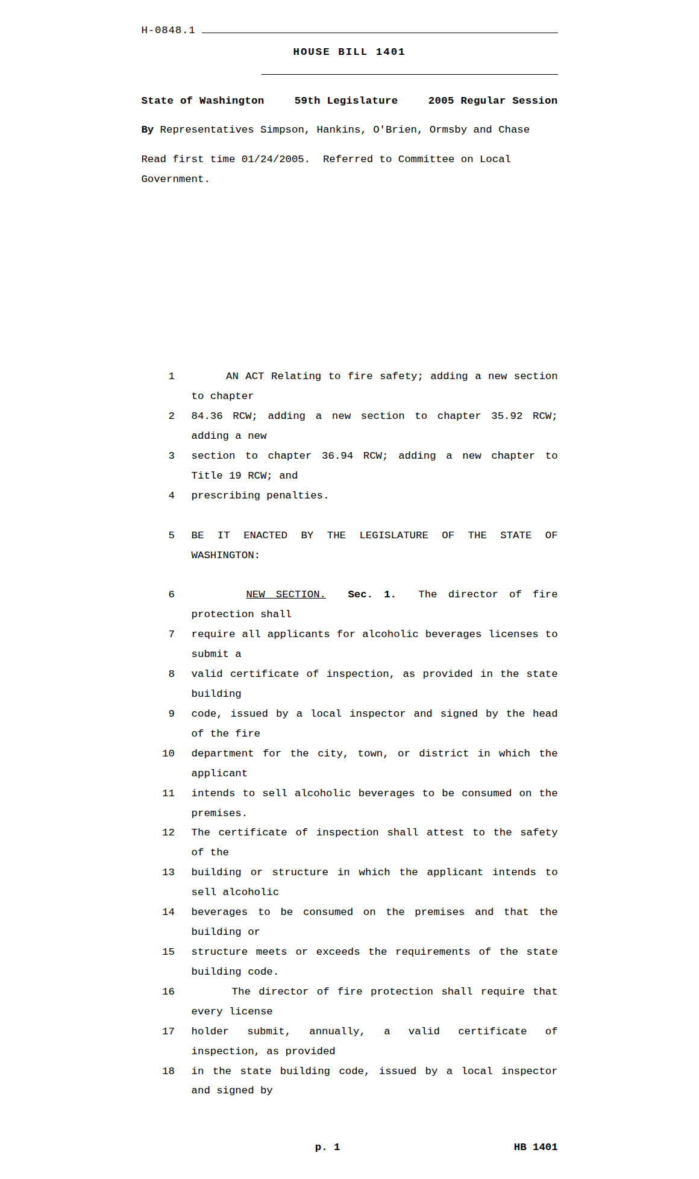H-0848.1
HOUSE BILL 1401
State of Washington 59th Legislature 2005 Regular Session
By Representatives Simpson, Hankins, O'Brien, Ormsby and Chase
Read first time 01/24/2005. Referred to Committee on Local Government.
1 AN ACT Relating to fire safety; adding a new section to chapter
284.36 RCW; adding a new section to chapter 35.92 RCW; adding a new
3 section to chapter 36.94 RCW; adding a new chapter to Title 19 RCW; and
4 prescribing penalties.
5 BE IT ENACTED BY THE LEGISLATURE OF THE STATE OF WASHINGTON:
6 NEW SECTION. Sec. 1. The director of fire protection shall
7 require all applicants for alcoholic beverages licenses to submit a
8 valid certificate of inspection, as provided in the state building
9 code, issued by a local inspector and signed by the head of the fire
10 department for the city, town, or district in which the applicant
11 intends to sell alcoholic beverages to be consumed on the premises.
12 The certificate of inspection shall attest to the safety of the
13 building or structure in which the applicant intends to sell alcoholic
14 beverages to be consumed on the premises and that the building or
15 structure meets or exceeds the requirements of the state building code.
16 The director of fire protection shall require that every license
17 holder submit, annually, a valid certificate of inspection, as provided
18 in the state building code, issued by a local inspector and signed by
p. 1 HB 1401